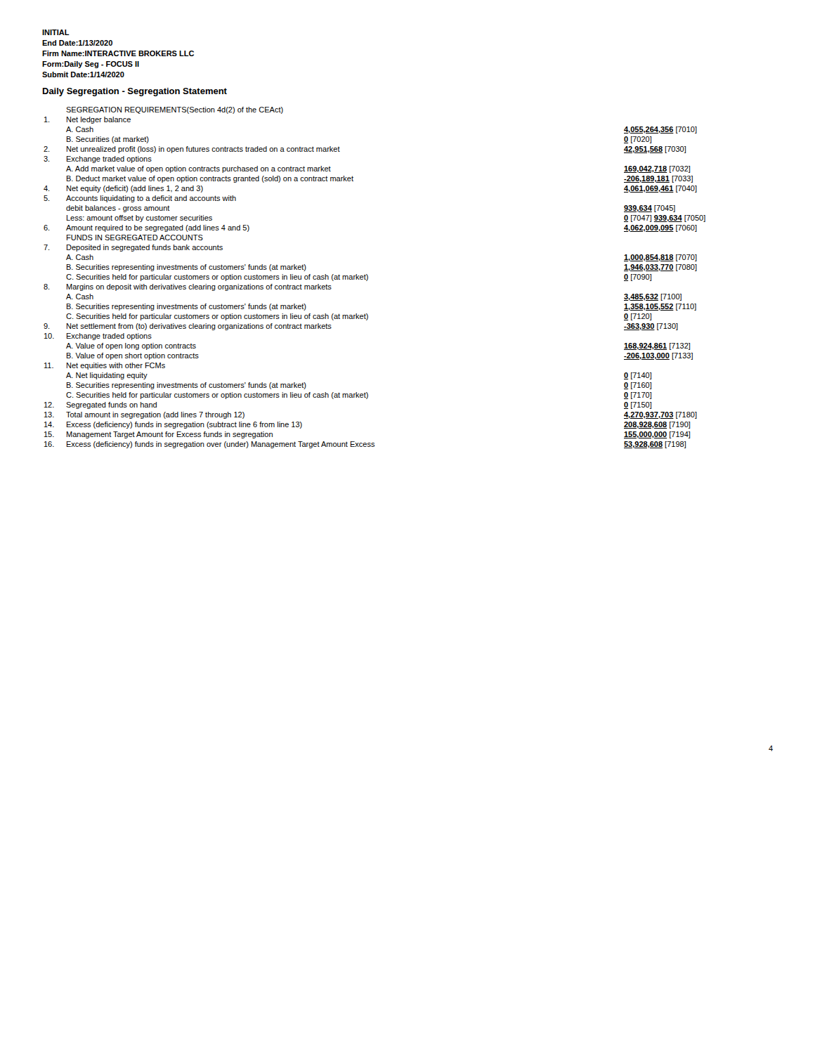INITIAL
End Date:1/13/2020
Firm Name:INTERACTIVE BROKERS LLC
Form:Daily Seg - FOCUS II
Submit Date:1/14/2020
Daily Segregation - Segregation Statement
| | SEGREGATION REQUIREMENTS(Section 4d(2) of the CEAct) | |
| 1. | Net ledger balance | |
| | A. Cash | 4,055,264,356 [7010] |
| | B. Securities (at market) | 0 [7020] |
| 2. | Net unrealized profit (loss) in open futures contracts traded on a contract market | 42,951,568 [7030] |
| 3. | Exchange traded options | |
| | A. Add market value of open option contracts purchased on a contract market | 169,042,718 [7032] |
| | B. Deduct market value of open option contracts granted (sold) on a contract market | -206,189,181 [7033] |
| 4. | Net equity (deficit) (add lines 1, 2 and 3) | 4,061,069,461 [7040] |
| 5. | Accounts liquidating to a deficit and accounts with | |
| | debit balances - gross amount | 939,634 [7045] |
| | Less: amount offset by customer securities | 0 [7047] 939,634 [7050] |
| 6. | Amount required to be segregated (add lines 4 and 5) | 4,062,009,095 [7060] |
| | FUNDS IN SEGREGATED ACCOUNTS | |
| 7. | Deposited in segregated funds bank accounts | |
| | A. Cash | 1,000,854,818 [7070] |
| | B. Securities representing investments of customers' funds (at market) | 1,946,033,770 [7080] |
| | C. Securities held for particular customers or option customers in lieu of cash (at market) | 0 [7090] |
| 8. | Margins on deposit with derivatives clearing organizations of contract markets | |
| | A. Cash | 3,485,632 [7100] |
| | B. Securities representing investments of customers' funds (at market) | 1,358,105,552 [7110] |
| | C. Securities held for particular customers or option customers in lieu of cash (at market) | 0 [7120] |
| 9. | Net settlement from (to) derivatives clearing organizations of contract markets | -363,930 [7130] |
| 10. | Exchange traded options | |
| | A. Value of open long option contracts | 168,924,861 [7132] |
| | B. Value of open short option contracts | -206,103,000 [7133] |
| 11. | Net equities with other FCMs | |
| | A. Net liquidating equity | 0 [7140] |
| | B. Securities representing investments of customers' funds (at market) | 0 [7160] |
| | C. Securities held for particular customers or option customers in lieu of cash (at market) | 0 [7170] |
| 12. | Segregated funds on hand | 0 [7150] |
| 13. | Total amount in segregation (add lines 7 through 12) | 4,270,937,703 [7180] |
| 14. | Excess (deficiency) funds in segregation (subtract line 6 from line 13) | 208,928,608 [7190] |
| 15. | Management Target Amount for Excess funds in segregation | 155,000,000 [7194] |
| 16. | Excess (deficiency) funds in segregation over (under) Management Target Amount Excess | 53,928,608 [7198] |
4